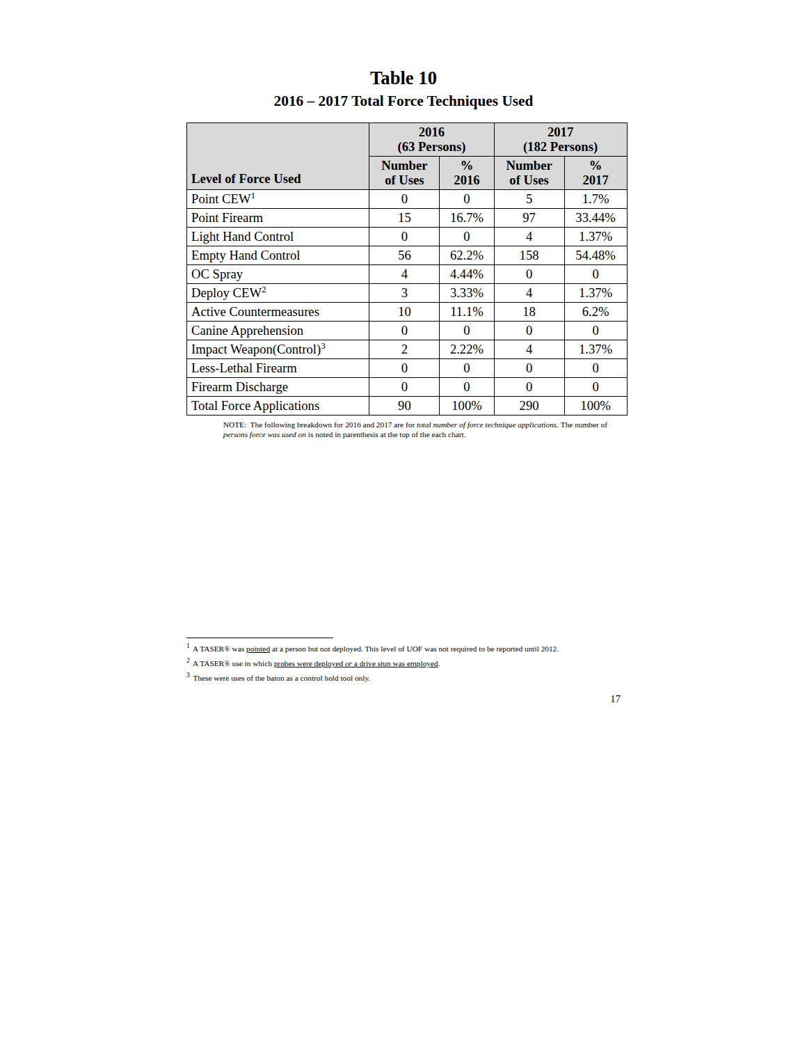Table 10
2016 – 2017 Total Force Techniques Used
| Level of Force Used | 2016 (63 Persons) | 2017 (182 Persons) |
| --- | --- | --- |
| Number of Uses | % 2016 | Number of Uses | % 2017 |
| Point CEW 1 | 0 | 0 | 5 | 1.7% |
| Point Firearm | 15 | 16.7% | 97 | 33.44% |
| Light Hand Control | 0 | 0 | 4 | 1.37% |
| Empty Hand Control | 56 | 62.2% | 158 | 54.48% |
| OC Spray | 4 | 4.44% | 0 | 0 |
| Deploy CEW 2 | 3 | 3.33% | 4 | 1.37% |
| Active Countermeasures | 10 | 11.1% | 18 | 6.2% |
| Canine Apprehension | 0 | 0 | 0 | 0 |
| Impact Weapon(Control) 3 | 2 | 2.22% | 4 | 1.37% |
| Less-Lethal Firearm | 0 | 0 | 0 | 0 |
| Firearm Discharge | 0 | 0 | 0 | 0 |
| Total Force Applications | 90 | 100% | 290 | 100% |
NOTE: The following breakdown for 2016 and 2017 are for total number of force technique applications. The number of persons force was used on is noted in parenthesis at the top of the each chart.
1 A TASER® was pointed at a person but not deployed. This level of UOF was not required to be reported until 2012.
2 A TASER® use in which probes were deployed or a drive stun was employed.
3 These were uses of the baton as a control hold tool only.
17